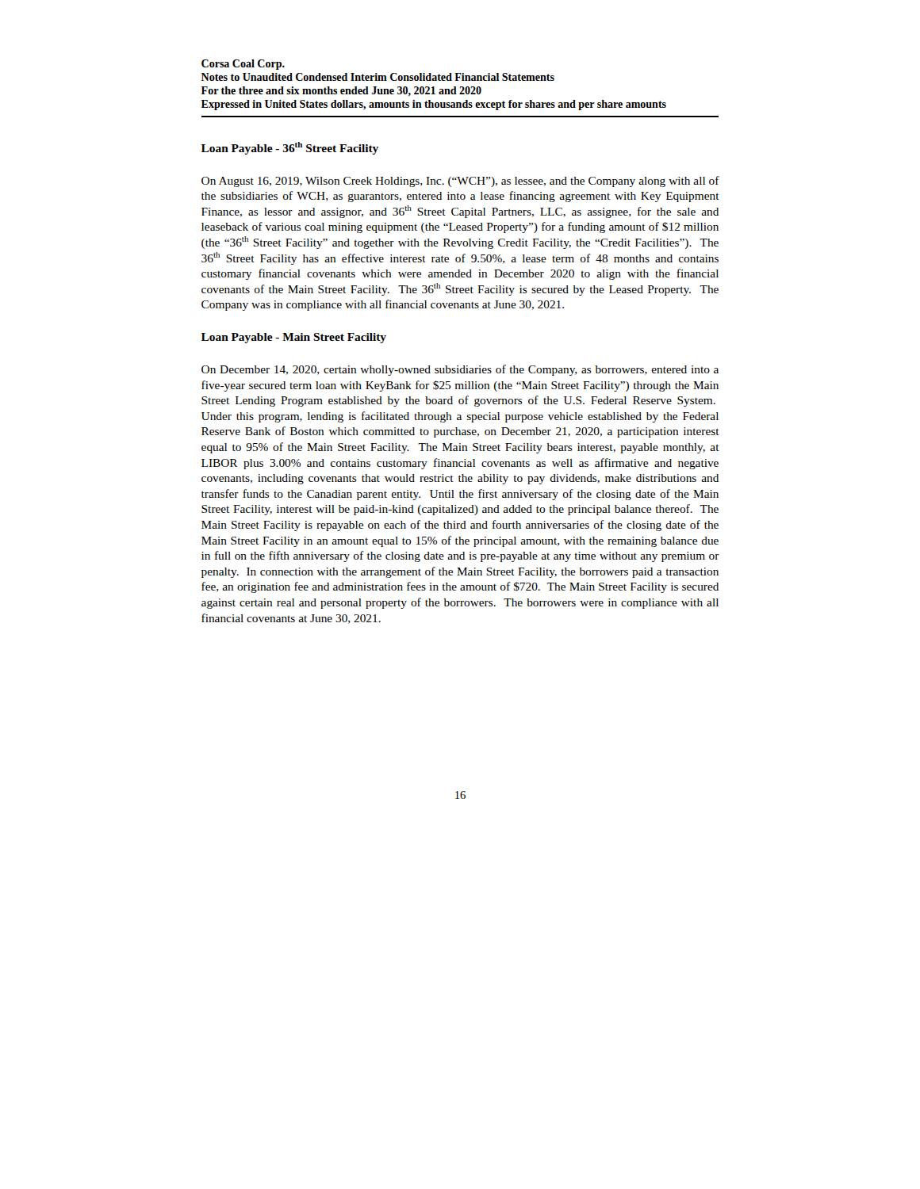Corsa Coal Corp.
Notes to Unaudited Condensed Interim Consolidated Financial Statements
For the three and six months ended June 30, 2021 and 2020
Expressed in United States dollars, amounts in thousands except for shares and per share amounts
Loan Payable - 36th Street Facility
On August 16, 2019, Wilson Creek Holdings, Inc. (“WCH”), as lessee, and the Company along with all of the subsidiaries of WCH, as guarantors, entered into a lease financing agreement with Key Equipment Finance, as lessor and assignor, and 36th Street Capital Partners, LLC, as assignee, for the sale and leaseback of various coal mining equipment (the “Leased Property”) for a funding amount of $12 million (the “36th Street Facility” and together with the Revolving Credit Facility, the “Credit Facilities”). The 36th Street Facility has an effective interest rate of 9.50%, a lease term of 48 months and contains customary financial covenants which were amended in December 2020 to align with the financial covenants of the Main Street Facility. The 36th Street Facility is secured by the Leased Property. The Company was in compliance with all financial covenants at June 30, 2021.
Loan Payable - Main Street Facility
On December 14, 2020, certain wholly-owned subsidiaries of the Company, as borrowers, entered into a five-year secured term loan with KeyBank for $25 million (the “Main Street Facility”) through the Main Street Lending Program established by the board of governors of the U.S. Federal Reserve System. Under this program, lending is facilitated through a special purpose vehicle established by the Federal Reserve Bank of Boston which committed to purchase, on December 21, 2020, a participation interest equal to 95% of the Main Street Facility. The Main Street Facility bears interest, payable monthly, at LIBOR plus 3.00% and contains customary financial covenants as well as affirmative and negative covenants, including covenants that would restrict the ability to pay dividends, make distributions and transfer funds to the Canadian parent entity. Until the first anniversary of the closing date of the Main Street Facility, interest will be paid-in-kind (capitalized) and added to the principal balance thereof. The Main Street Facility is repayable on each of the third and fourth anniversaries of the closing date of the Main Street Facility in an amount equal to 15% of the principal amount, with the remaining balance due in full on the fifth anniversary of the closing date and is pre-payable at any time without any premium or penalty. In connection with the arrangement of the Main Street Facility, the borrowers paid a transaction fee, an origination fee and administration fees in the amount of $720. The Main Street Facility is secured against certain real and personal property of the borrowers. The borrowers were in compliance with all financial covenants at June 30, 2021.
16